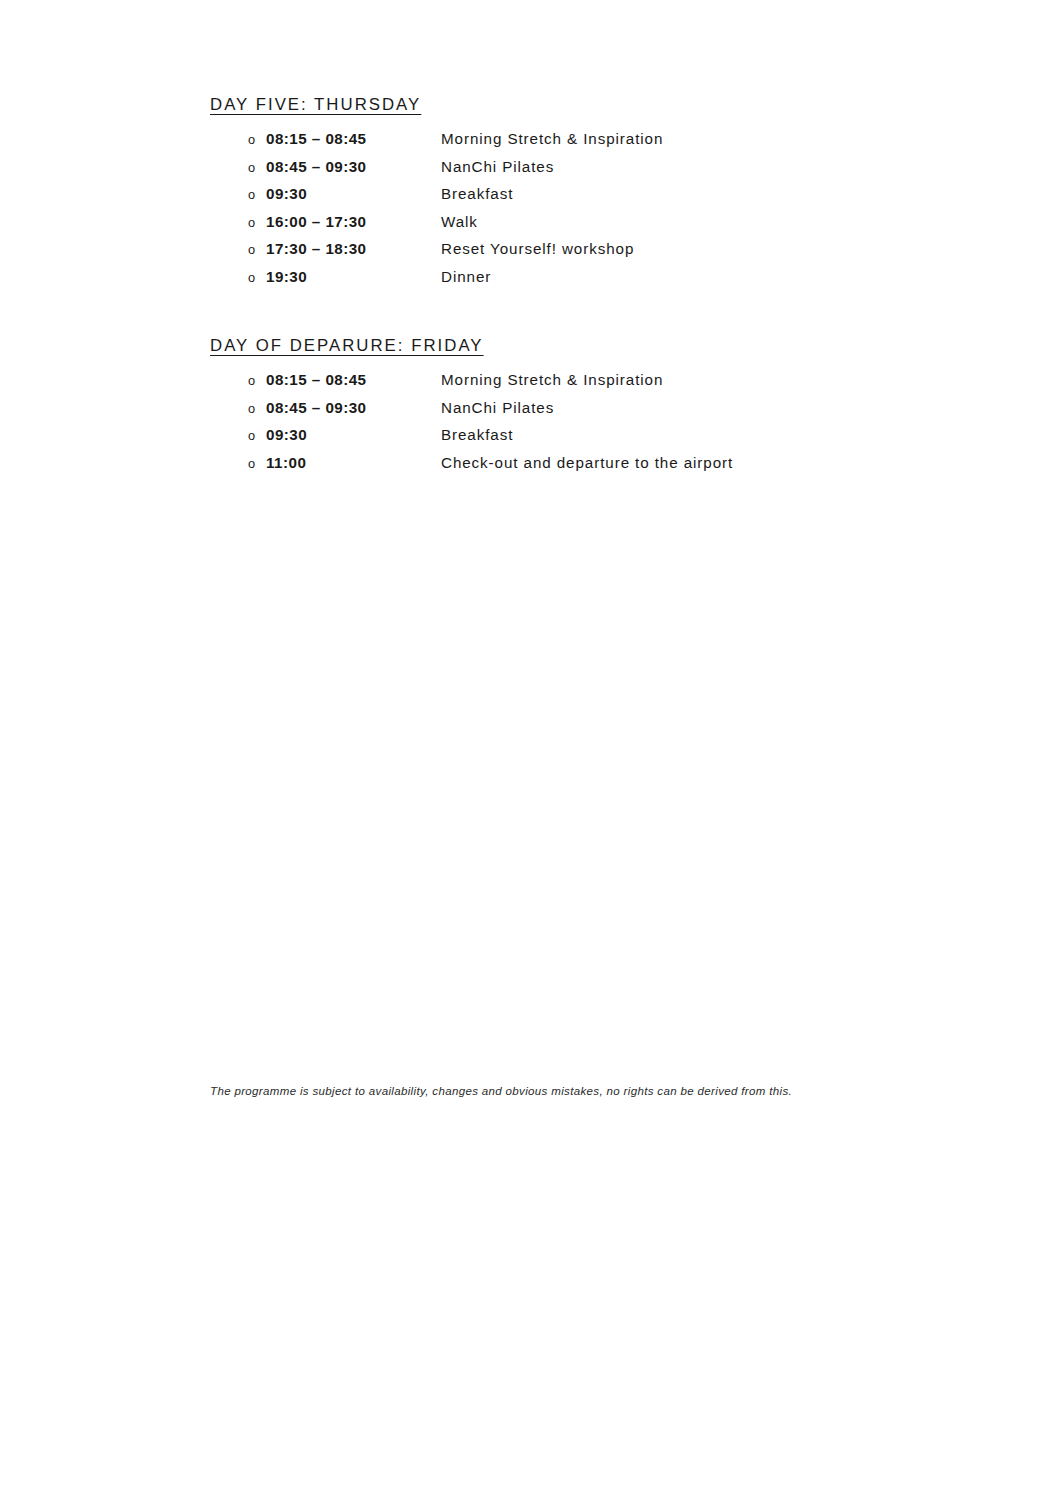Day Five: Thursday
o 08:15 – 08:45 Morning Stretch & Inspiration
o 08:45 – 09:30 NanChi Pilates
o 09:30 Breakfast
o 16:00 – 17:30 Walk
o 17:30 – 18:30 Reset Yourself! workshop
o 19:30 Dinner
Day of Deparure: Friday
o 08:15 – 08:45 Morning Stretch & Inspiration
o 08:45 – 09:30 NanChi Pilates
o 09:30 Breakfast
o 11:00 Check-out and departure to the airport
The programme is subject to availability, changes and obvious mistakes, no rights can be derived from this.